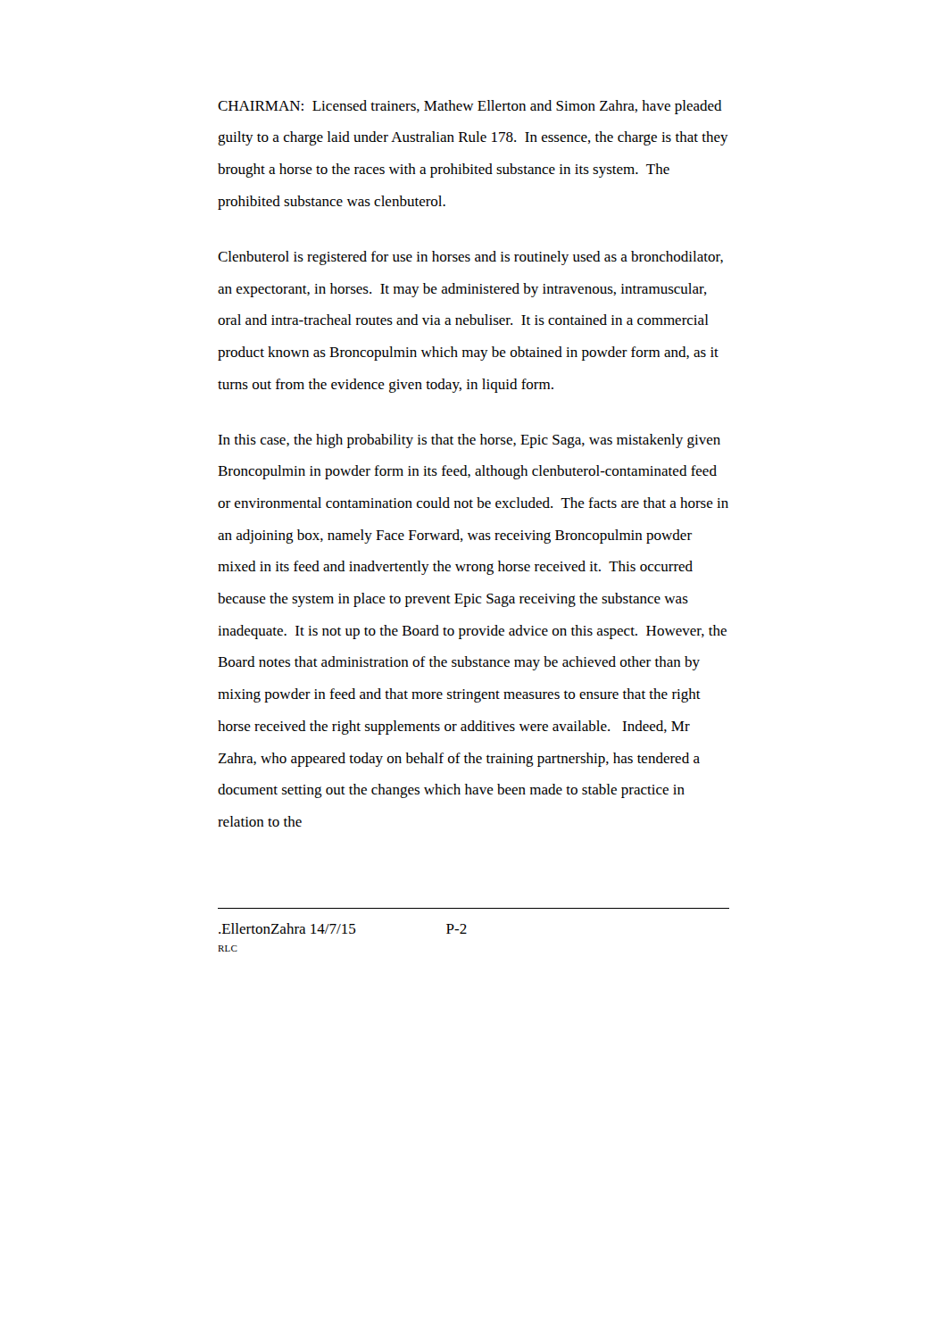CHAIRMAN: Licensed trainers, Mathew Ellerton and Simon Zahra, have pleaded guilty to a charge laid under Australian Rule 178. In essence, the charge is that they brought a horse to the races with a prohibited substance in its system. The prohibited substance was clenbuterol.
Clenbuterol is registered for use in horses and is routinely used as a bronchodilator, an expectorant, in horses. It may be administered by intravenous, intramuscular, oral and intra-tracheal routes and via a nebuliser. It is contained in a commercial product known as Broncopulmin which may be obtained in powder form and, as it turns out from the evidence given today, in liquid form.
In this case, the high probability is that the horse, Epic Saga, was mistakenly given Broncopulmin in powder form in its feed, although clenbuterol-contaminated feed or environmental contamination could not be excluded. The facts are that a horse in an adjoining box, namely Face Forward, was receiving Broncopulmin powder mixed in its feed and inadvertently the wrong horse received it. This occurred because the system in place to prevent Epic Saga receiving the substance was inadequate. It is not up to the Board to provide advice on this aspect. However, the Board notes that administration of the substance may be achieved other than by mixing powder in feed and that more stringent measures to ensure that the right horse received the right supplements or additives were available. Indeed, Mr Zahra, who appeared today on behalf of the training partnership, has tendered a document setting out the changes which have been made to stable practice in relation to the
.EllertonZahra 14/7/15 P-2
RLC